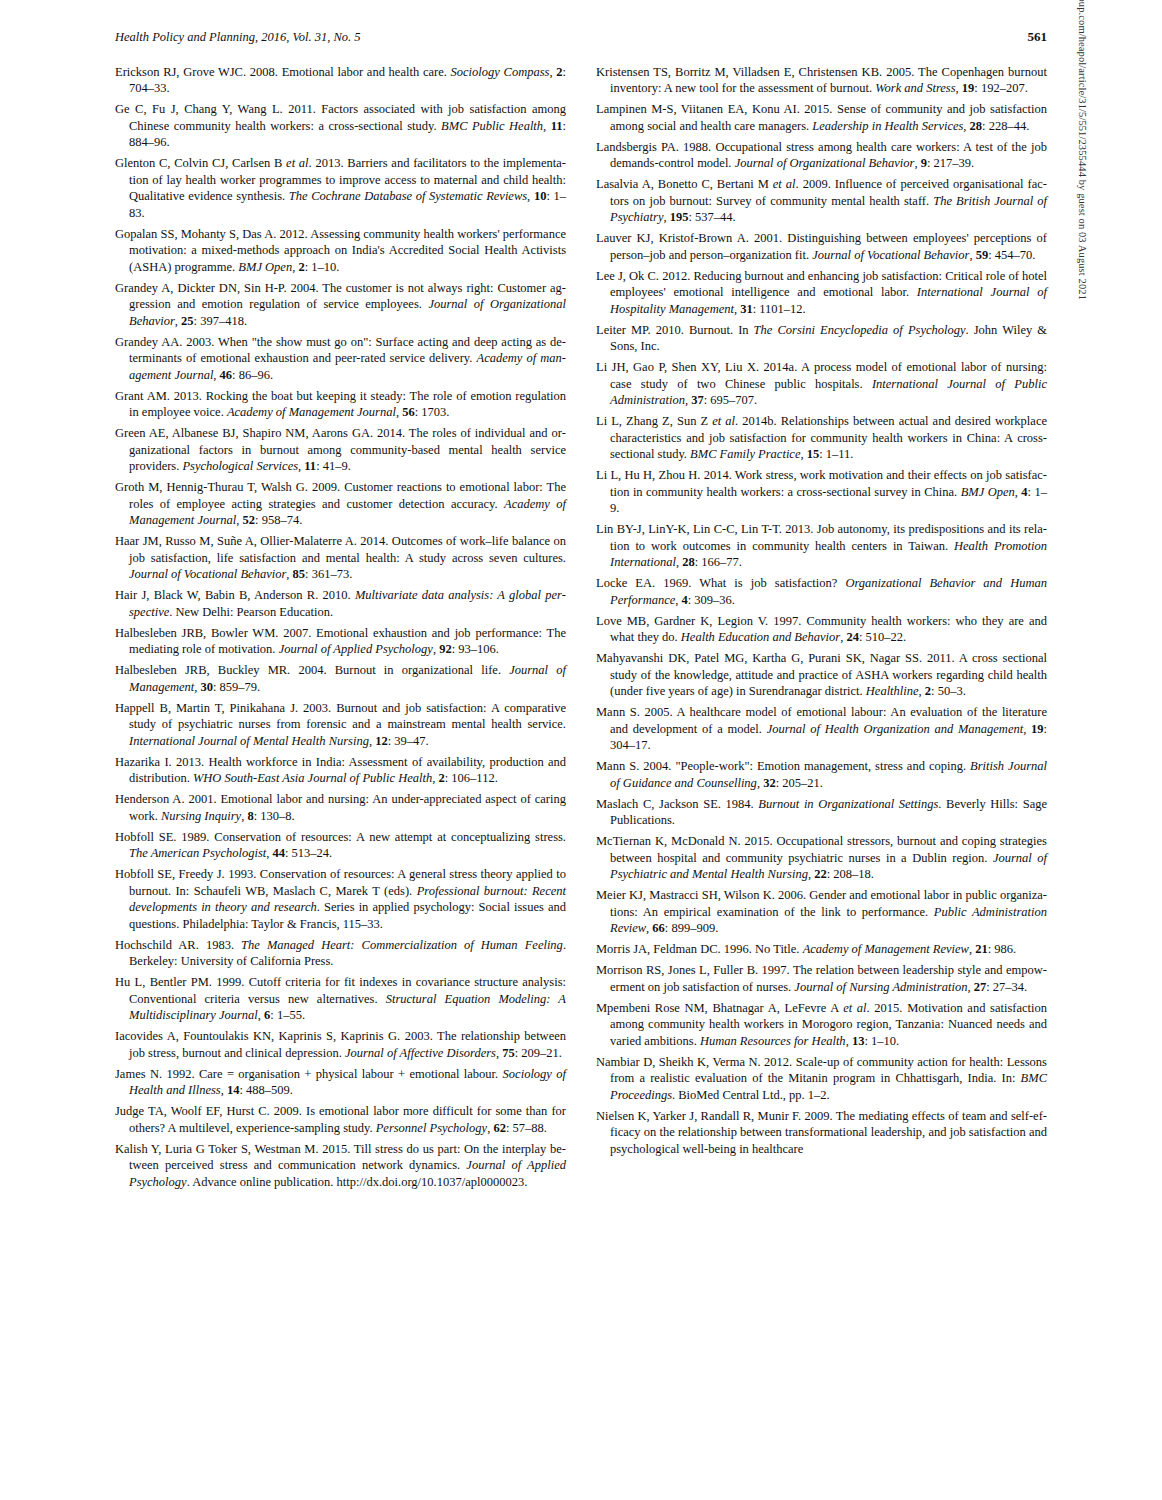Health Policy and Planning, 2016, Vol. 31, No. 5
561
Erickson RJ, Grove WJC. 2008. Emotional labor and health care. Sociology Compass, 2: 704–33.
Ge C, Fu J, Chang Y, Wang L. 2011. Factors associated with job satisfaction among Chinese community health workers: a cross-sectional study. BMC Public Health, 11: 884–96.
Glenton C, Colvin CJ, Carlsen B et al. 2013. Barriers and facilitators to the implementation of lay health worker programmes to improve access to maternal and child health: Qualitative evidence synthesis. The Cochrane Database of Systematic Reviews, 10: 1–83.
Gopalan SS, Mohanty S, Das A. 2012. Assessing community health workers' performance motivation: a mixed-methods approach on India's Accredited Social Health Activists (ASHA) programme. BMJ Open, 2: 1–10.
Grandey A, Dickter DN, Sin H-P. 2004. The customer is not always right: Customer aggression and emotion regulation of service employees. Journal of Organizational Behavior, 25: 397–418.
Grandey AA. 2003. When "the show must go on": Surface acting and deep acting as determinants of emotional exhaustion and peer-rated service delivery. Academy of management Journal, 46: 86–96.
Grant AM. 2013. Rocking the boat but keeping it steady: The role of emotion regulation in employee voice. Academy of Management Journal, 56: 1703.
Green AE, Albanese BJ, Shapiro NM, Aarons GA. 2014. The roles of individual and organizational factors in burnout among community-based mental health service providers. Psychological Services, 11: 41–9.
Groth M, Hennig-Thurau T, Walsh G. 2009. Customer reactions to emotional labor: The roles of employee acting strategies and customer detection accuracy. Academy of Management Journal, 52: 958–74.
Haar JM, Russo M, Suñe A, Ollier-Malaterre A. 2014. Outcomes of work–life balance on job satisfaction, life satisfaction and mental health: A study across seven cultures. Journal of Vocational Behavior, 85: 361–73.
Hair J, Black W, Babin B, Anderson R. 2010. Multivariate data analysis: A global perspective. New Delhi: Pearson Education.
Halbesleben JRB, Bowler WM. 2007. Emotional exhaustion and job performance: The mediating role of motivation. Journal of Applied Psychology, 92: 93–106.
Halbesleben JRB, Buckley MR. 2004. Burnout in organizational life. Journal of Management, 30: 859–79.
Happell B, Martin T, Pinikahana J. 2003. Burnout and job satisfaction: A comparative study of psychiatric nurses from forensic and a mainstream mental health service. International Journal of Mental Health Nursing, 12: 39–47.
Hazarika I. 2013. Health workforce in India: Assessment of availability, production and distribution. WHO South-East Asia Journal of Public Health, 2: 106–112.
Henderson A. 2001. Emotional labor and nursing: An under-appreciated aspect of caring work. Nursing Inquiry, 8: 130–8.
Hobfoll SE. 1989. Conservation of resources: A new attempt at conceptualizing stress. The American Psychologist, 44: 513–24.
Hobfoll SE, Freedy J. 1993. Conservation of resources: A general stress theory applied to burnout. In: Schaufeli WB, Maslach C, Marek T (eds). Professional burnout: Recent developments in theory and research. Series in applied psychology: Social issues and questions. Philadelphia: Taylor & Francis, 115–33.
Hochschild AR. 1983. The Managed Heart: Commercialization of Human Feeling. Berkeley: University of California Press.
Hu L, Bentler PM. 1999. Cutoff criteria for fit indexes in covariance structure analysis: Conventional criteria versus new alternatives. Structural Equation Modeling: A Multidisciplinary Journal, 6: 1–55.
Iacovides A, Fountoulakis KN, Kaprinis S, Kaprinis G. 2003. The relationship between job stress, burnout and clinical depression. Journal of Affective Disorders, 75: 209–21.
James N. 1992. Care = organisation + physical labour + emotional labour. Sociology of Health and Illness, 14: 488–509.
Judge TA, Woolf EF, Hurst C. 2009. Is emotional labor more difficult for some than for others? A multilevel, experience-sampling study. Personnel Psychology, 62: 57–88.
Kalish Y, Luria G Toker S, Westman M. 2015. Till stress do us part: On the interplay between perceived stress and communication network dynamics. Journal of Applied Psychology. Advance online publication. http://dx.doi.org/10.1037/apl0000023.
Kristensen TS, Borritz M, Villadsen E, Christensen KB. 2005. The Copenhagen burnout inventory: A new tool for the assessment of burnout. Work and Stress, 19: 192–207.
Lampinen M-S, Viitanen EA, Konu AI. 2015. Sense of community and job satisfaction among social and health care managers. Leadership in Health Services, 28: 228–44.
Landsbergis PA. 1988. Occupational stress among health care workers: A test of the job demands-control model. Journal of Organizational Behavior, 9: 217–39.
Lasalvia A, Bonetto C, Bertani M et al. 2009. Influence of perceived organisational factors on job burnout: Survey of community mental health staff. The British Journal of Psychiatry, 195: 537–44.
Lauver KJ, Kristof-Brown A. 2001. Distinguishing between employees' perceptions of person–job and person–organization fit. Journal of Vocational Behavior, 59: 454–70.
Lee J, Ok C. 2012. Reducing burnout and enhancing job satisfaction: Critical role of hotel employees' emotional intelligence and emotional labor. International Journal of Hospitality Management, 31: 1101–12.
Leiter MP. 2010. Burnout. In The Corsini Encyclopedia of Psychology. John Wiley & Sons, Inc.
Li JH, Gao P, Shen XY, Liu X. 2014a. A process model of emotional labor of nursing: case study of two Chinese public hospitals. International Journal of Public Administration, 37: 695–707.
Li L, Zhang Z, Sun Z et al. 2014b. Relationships between actual and desired workplace characteristics and job satisfaction for community health workers in China: A cross-sectional study. BMC Family Practice, 15: 1–11.
Li L, Hu H, Zhou H. 2014. Work stress, work motivation and their effects on job satisfaction in community health workers: a cross-sectional survey in China. BMJ Open, 4: 1–9.
Lin BY-J, LinY-K, Lin C-C, Lin T-T. 2013. Job autonomy, its predispositions and its relation to work outcomes in community health centers in Taiwan. Health Promotion International, 28: 166–77.
Locke EA. 1969. What is job satisfaction? Organizational Behavior and Human Performance, 4: 309–36.
Love MB, Gardner K, Legion V. 1997. Community health workers: who they are and what they do. Health Education and Behavior, 24: 510–22.
Mahyavanshi DK, Patel MG, Kartha G, Purani SK, Nagar SS. 2011. A cross sectional study of the knowledge, attitude and practice of ASHA workers regarding child health (under five years of age) in Surendranagar district. Healthline, 2: 50–3.
Mann S. 2005. A healthcare model of emotional labour: An evaluation of the literature and development of a model. Journal of Health Organization and Management, 19: 304–17.
Mann S. 2004. "People-work": Emotion management, stress and coping. British Journal of Guidance and Counselling, 32: 205–21.
Maslach C, Jackson SE. 1984. Burnout in Organizational Settings. Beverly Hills: Sage Publications.
McTiernan K, McDonald N. 2015. Occupational stressors, burnout and coping strategies between hospital and community psychiatric nurses in a Dublin region. Journal of Psychiatric and Mental Health Nursing, 22: 208–18.
Meier KJ, Mastracci SH, Wilson K. 2006. Gender and emotional labor in public organizations: An empirical examination of the link to performance. Public Administration Review, 66: 899–909.
Morris JA, Feldman DC. 1996. No Title. Academy of Management Review, 21: 986.
Morrison RS, Jones L, Fuller B. 1997. The relation between leadership style and empowerment on job satisfaction of nurses. Journal of Nursing Administration, 27: 27–34.
Mpembeni Rose NM, Bhatnagar A, LeFevre A et al. 2015. Motivation and satisfaction among community health workers in Morogoro region, Tanzania: Nuanced needs and varied ambitions. Human Resources for Health, 13: 1–10.
Nambiar D, Sheikh K, Verma N. 2012. Scale-up of community action for health: Lessons from a realistic evaluation of the Mitanin program in Chhattisgarh, India. In: BMC Proceedings. BioMed Central Ltd., pp. 1–2.
Nielsen K, Yarker J, Randall R, Munir F. 2009. The mediating effects of team and self-efficacy on the relationship between transformational leadership, and job satisfaction and psychological well-being in healthcare
Downloaded from https://academic.oup.com/heapol/article/31/5/551/2355444 by guest on 03 August 2021